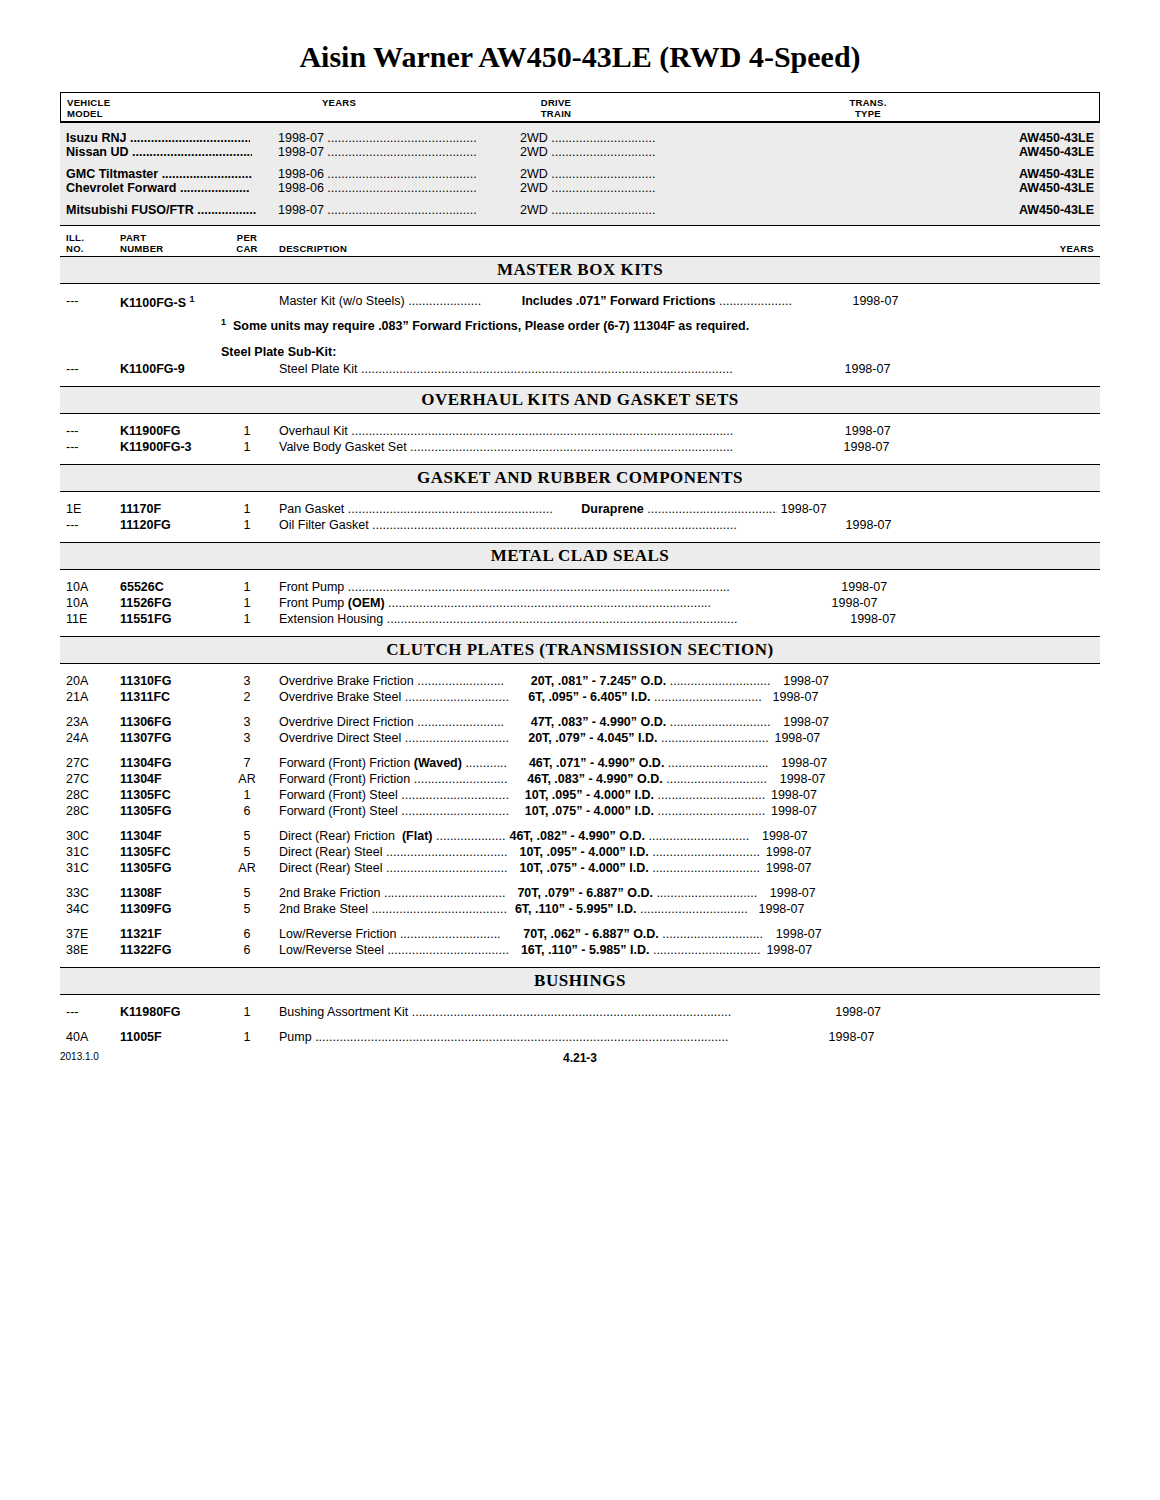Aisin Warner AW450-43LE (RWD 4-Speed)
| VEHICLE MODEL | YEARS | DRIVE TRAIN | TRANS. TYPE |
| Isuzu RNJ ..................................... | 1998-07 ........................................... | 2WD .............................. | AW450-43LE |
| Nissan UD .................................... | 1998-07 ........................................... | 2WD .............................. | AW450-43LE |
| GMC Tiltmaster .......................... | 1998-06 ........................................... | 2WD .............................. | AW450-43LE |
| Chevrolet Forward .................... | 1998-06 ........................................... | 2WD .............................. | AW450-43LE |
| Mitsubishi FUSO/FTR ................. | 1998-07 ........................................... | 2WD .............................. | AW450-43LE |
| ILL. NO. | PART NUMBER | PER CAR | DESCRIPTION | YEARS |
MASTER BOX KITS
| --- | K1100FG-S 1 | | Master Kit (w/o Steels) ..................... Includes .071” Forward Frictions ..................... 1998-07 | |
| | 1 Some units may require .083” Forward Frictions, Please order (6-7) 11304F as required. |
| | Steel Plate Sub-Kit: |
| --- | K1100FG-9 | | Steel Plate Kit ........................................................................................................... 1998-07 | |
OVERHAUL KITS AND GASKET SETS
| --- | K11900FG | 1 | Overhaul Kit .............................................................................................................. 1998-07 | |
| --- | K11900FG-3 | 1 | Valve Body Gasket Set ............................................................................................. 1998-07 | |
GASKET AND RUBBER COMPONENTS
| 1E | 11170F | 1 | Pan Gasket ........................................................... Duraprene ........................................ 1998-07 | |
| --- | 11120FG | 1 | Oil Filter Gasket ......................................................................................................... 1998-07 | |
METAL CLAD SEALS
| 10A | 65526C | 1 | Front Pump .............................................................................................................. 1998-07 | |
| 10A | 11526FG | 1 | Front Pump (OEM) ............................................................................................. 1998-07 | |
| 11E | 11551FG | 1 | Extension Housing ..................................................................................................... 1998-07 | |
CLUTCH PLATES (TRANSMISSION SECTION)
| 20A | 11310FG | 3 | Overdrive Brake Friction ......................... 20T, .081” - 7.245” O.D. ............................. 1998-07 | |
| 21A | 11311FC | 2 | Overdrive Brake Steel .............................. 6T, .095” - 6.405” I.D. ............................... 1998-07 | |
| 23A | 11306FG | 3 | Overdrive Direct Friction ......................... 47T, .083” - 4.990” O.D. ............................. 1998-07 | |
| 24A | 11307FG | 3 | Overdrive Direct Steel .............................. 20T, .079” - 4.045” I.D. ............................... 1998-07 | |
| 27C | 11304FG | 7 | Forward (Front) Friction (Waved) ............ 46T, .071” - 4.990” O.D. ............................. 1998-07 | |
| 27C | 11304F | AR | Forward (Front) Friction ........................... 46T, .083” - 4.990” O.D. ............................. 1998-07 | |
| 28C | 11305FC | 1 | Forward (Front) Steel ............................... 10T, .095” - 4.000” I.D. ............................... 1998-07 | |
| 28C | 11305FG | 6 | Forward (Front) Steel ............................... 10T, .075” - 4.000” I.D. ............................... 1998-07 | |
| 30C | 11304F | 5 | Direct (Rear) Friction (Flat) .................... 46T, .082” - 4.990” O.D. ............................. 1998-07 | |
| 31C | 11305FC | 5 | Direct (Rear) Steel ................................... 10T, .095” - 4.000” I.D. ............................... 1998-07 | |
| 31C | 11305FG | AR | Direct (Rear) Steel ................................... 10T, .075” - 4.000” I.D. ............................... 1998-07 | |
| 33C | 11308F | 5 | 2nd Brake Friction ................................... 70T, .079” - 6.887” O.D. ............................. 1998-07 | |
| 34C | 11309FG | 5 | 2nd Brake Steel ....................................... 6T, .110” - 5.995” I.D. ............................... 1998-07 | |
| 37E | 11321F | 6 | Low/Reverse Friction ............................. 70T, .062” - 6.887” O.D. ............................. 1998-07 | |
| 38E | 11322FG | 6 | Low/Reverse Steel ................................... 16T, .110” - 5.985” I.D. ............................... 1998-07 | |
BUSHINGS
| --- | K11980FG | 1 | Bushing Assortment Kit ............................................................................................ 1998-07 | |
| 40A | 11005F | 1 | Pump ....................................................................................................................... 1998-07 | |
2013.1.0
4.21-3